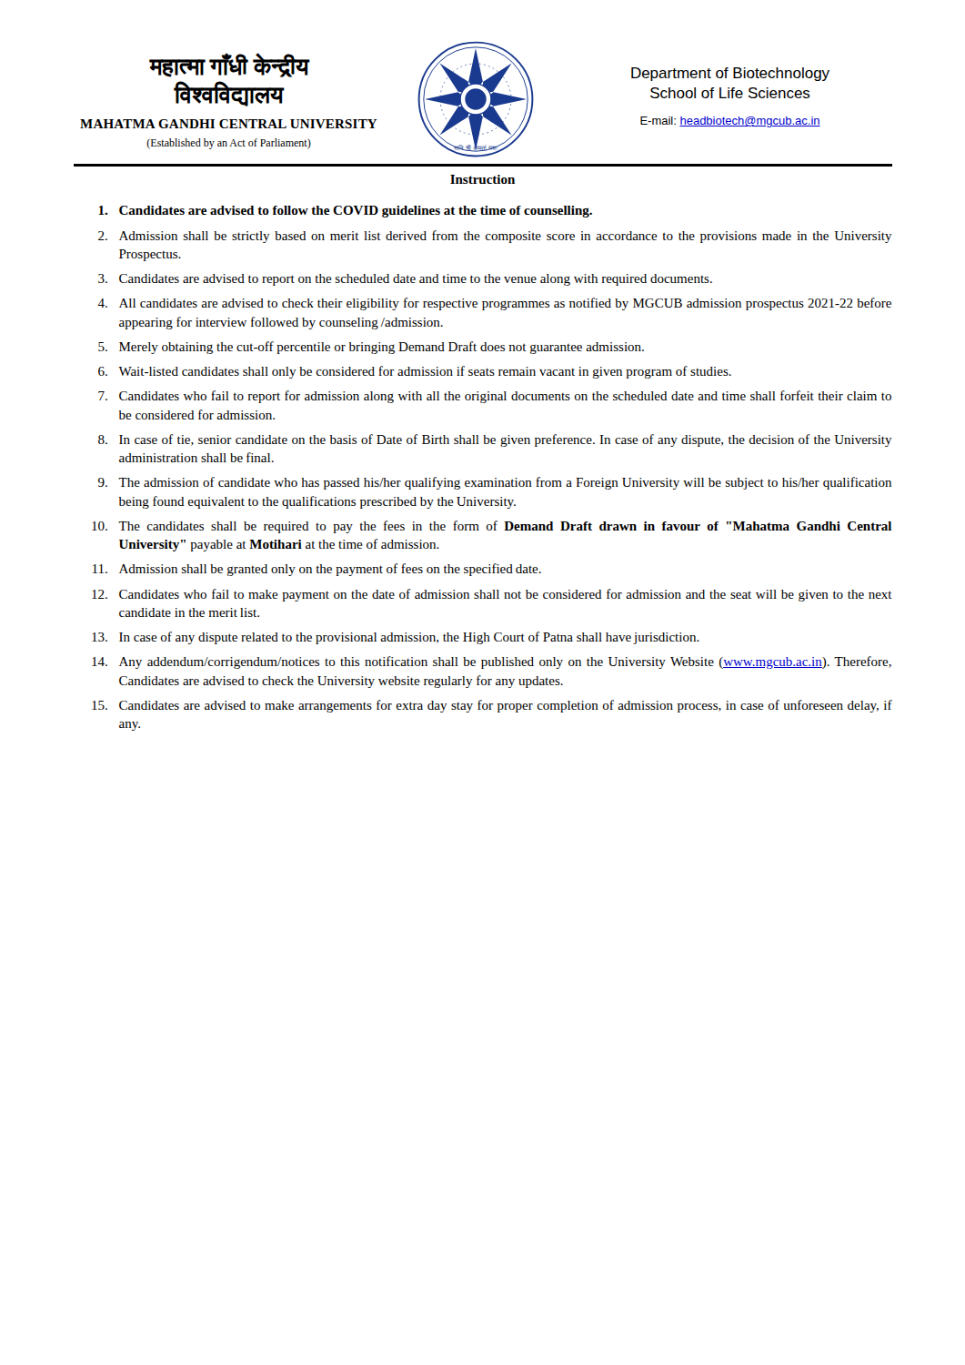महात्मा गाँधी केन्द्रीय
विश्वविद्यालय
MAHATMA GANDHI CENTRAL UNIVERSITY
(Established by an Act of Parliament)
सवि श्री अयतां यशः
Department of Biotechnology
School of Life Sciences
E-mail: headbiotech@mgcub.ac.in
Instruction
Candidates are advised to follow the COVID guidelines at the time of counselling.
Admission shall be strictly based on merit list derived from the composite score in accordance to the provisions made in the University Prospectus.
Candidates are advised to report on the scheduled date and time to the venue along with required documents.
All candidates are advised to check their eligibility for respective programmes as notified by MGCUB admission prospectus 2021-22 before appearing for interview followed by counseling /admission.
Merely obtaining the cut-off percentile or bringing Demand Draft does not guarantee admission.
Wait-listed candidates shall only be considered for admission if seats remain vacant in given program of studies.
Candidates who fail to report for admission along with all the original documents on the scheduled date and time shall forfeit their claim to be considered for admission.
In case of tie, senior candidate on the basis of Date of Birth shall be given preference. In case of any dispute, the decision of the University administration shall be final.
The admission of candidate who has passed his/her qualifying examination from a Foreign University will be subject to his/her qualification being found equivalent to the qualifications prescribed by the University.
The candidates shall be required to pay the fees in the form of Demand Draft drawn in favour of "Mahatma Gandhi Central University" payable at Motihari at the time of admission.
Admission shall be granted only on the payment of fees on the specified date.
Candidates who fail to make payment on the date of admission shall not be considered for admission and the seat will be given to the next candidate in the merit list.
In case of any dispute related to the provisional admission, the High Court of Patna shall have jurisdiction.
Any addendum/corrigendum/notices to this notification shall be published only on the University Website (www.mgcub.ac.in). Therefore, Candidates are advised to check the University website regularly for any updates.
Candidates are advised to make arrangements for extra day stay for proper completion of admission process, in case of unforeseen delay, if any.